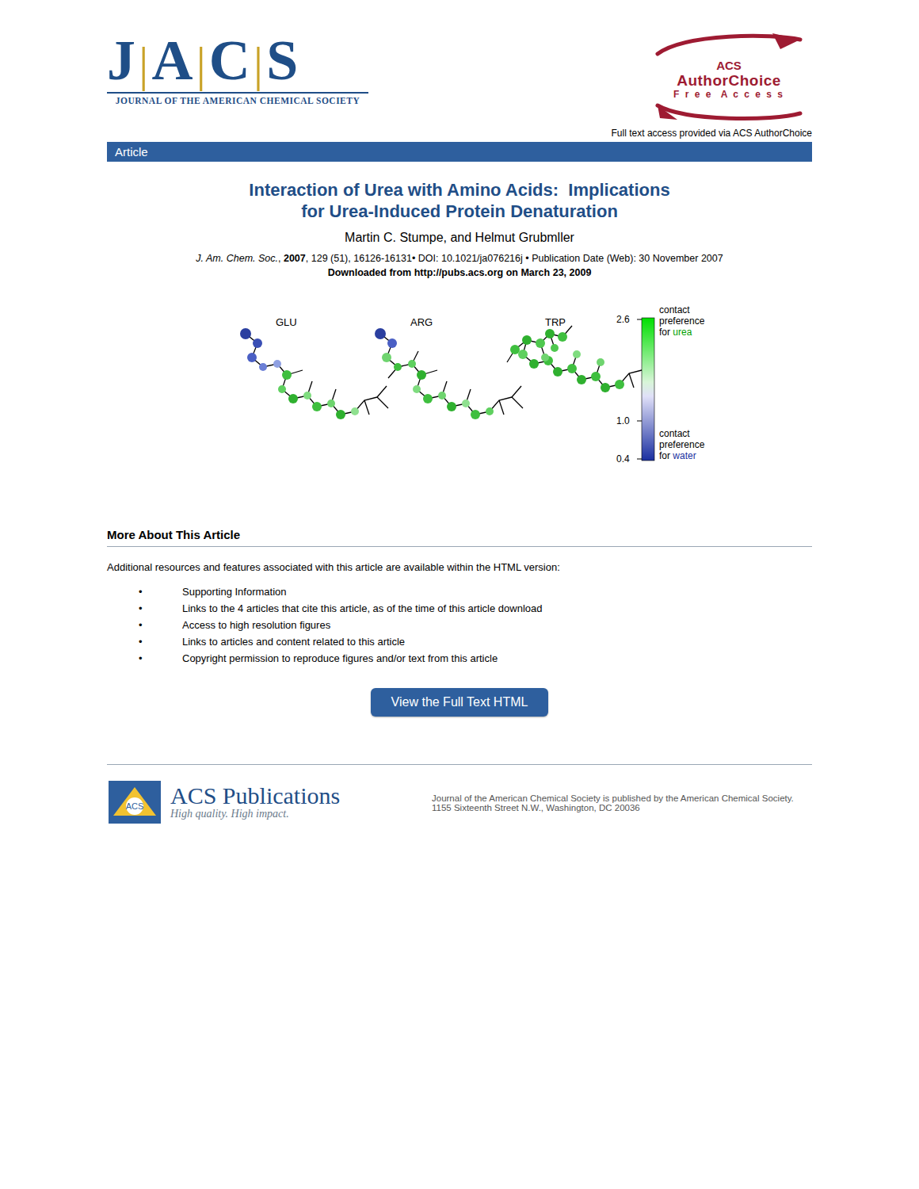J|A|C|S
JOURNAL OF THE AMERICAN CHEMICAL SOCIETY
ACS
AuthorChoice
F r e e A c c e s s
Full text access provided via ACS AuthorChoice
Article
Interaction of Urea with Amino Acids: Implications
for Urea-Induced Protein Denaturation
Martin C. Stumpe, and Helmut Grubmller
J. Am. Chem. Soc., 2007, 129 (51), 16126-16131• DOI: 10.1021/ja076216j • Publication Date (Web): 30 November 2007
Downloaded from http://pubs.acs.org on March 23, 2009
GLU ARG TRP 2.6 1.0 0.4 contact preference for urea contact preference for water
More About This Article
Additional resources and features associated with this article are available within the HTML version:
Supporting Information
Links to the 4 articles that cite this article, as of the time of this article download
Access to high resolution figures
Links to articles and content related to this article
Copyright permission to reproduce figures and/or text from this article
View the Full Text HTML
ACS
ACS Publications
High quality. High impact.
Journal of the American Chemical Society is published by the American Chemical Society. 1155 Sixteenth Street N.W., Washington, DC 20036